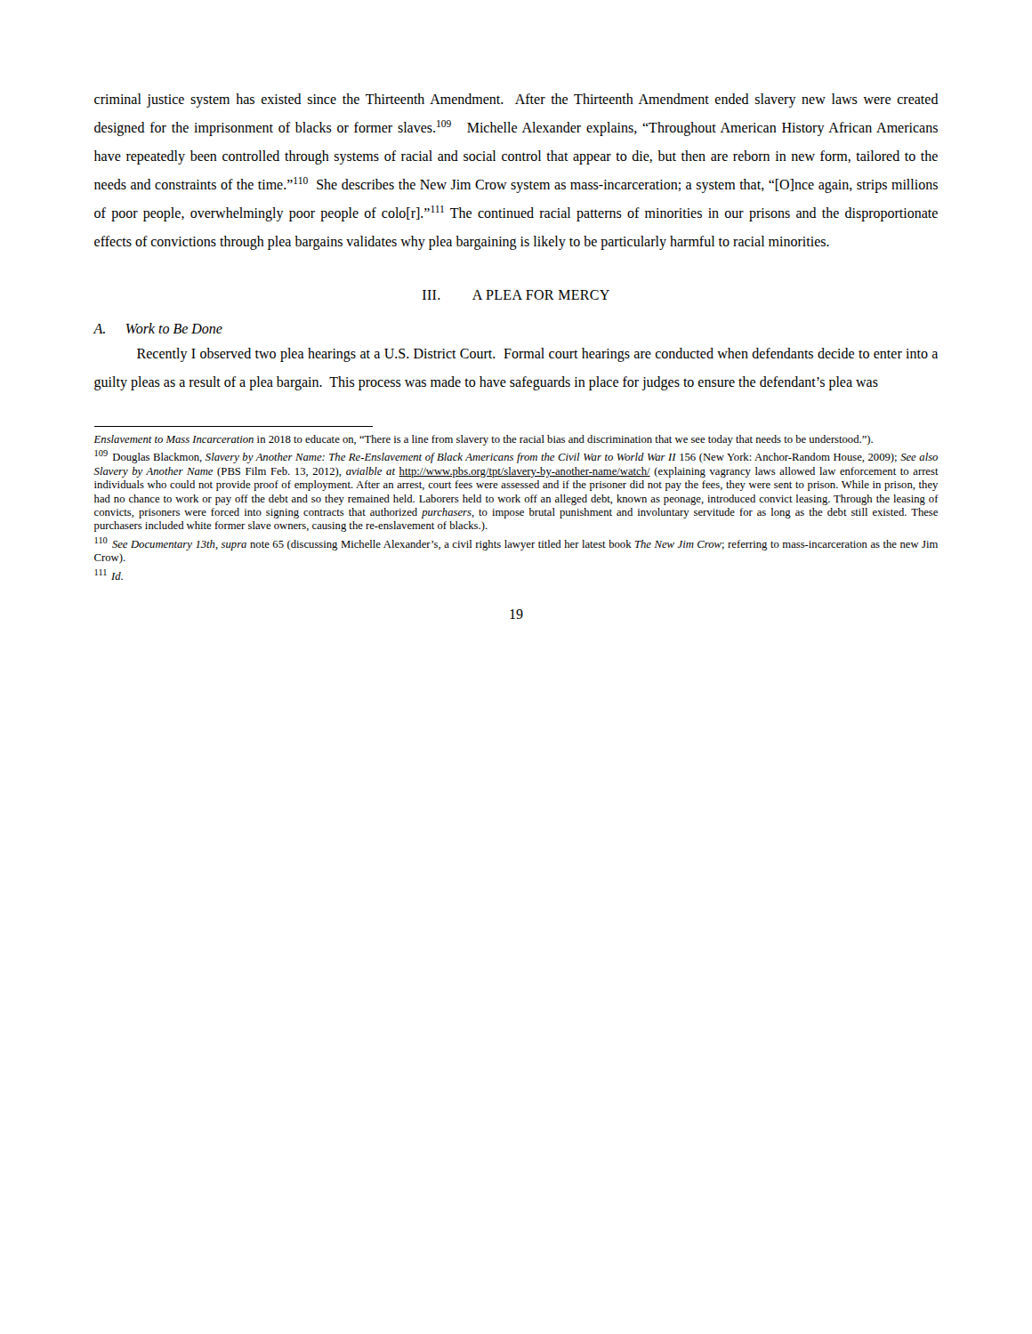criminal justice system has existed since the Thirteenth Amendment. After the Thirteenth Amendment ended slavery new laws were created designed for the imprisonment of blacks or former slaves.109 Michelle Alexander explains, “Throughout American History African Americans have repeatedly been controlled through systems of racial and social control that appear to die, but then are reborn in new form, tailored to the needs and constraints of the time.”110 She describes the New Jim Crow system as mass-incarceration; a system that, “[O]nce again, strips millions of poor people, overwhelmingly poor people of colo[r].”111 The continued racial patterns of minorities in our prisons and the disproportionate effects of convictions through plea bargains validates why plea bargaining is likely to be particularly harmful to racial minorities.
III. A PLEA FOR MERCY
A. Work to Be Done
Recently I observed two plea hearings at a U.S. District Court. Formal court hearings are conducted when defendants decide to enter into a guilty pleas as a result of a plea bargain. This process was made to have safeguards in place for judges to ensure the defendant’s plea was
Enslavement to Mass Incarceration in 2018 to educate on, “There is a line from slavery to the racial bias and discrimination that we see today that needs to be understood.”).
109 Douglas Blackmon, Slavery by Another Name: The Re-Enslavement of Black Americans from the Civil War to World War II 156 (New York: Anchor-Random House, 2009); See also Slavery by Another Name (PBS Film Feb. 13, 2012), avialble at http://www.pbs.org/tpt/slavery-by-another-name/watch/ (explaining vagrancy laws allowed law enforcement to arrest individuals who could not provide proof of employment. After an arrest, court fees were assessed and if the prisoner did not pay the fees, they were sent to prison. While in prison, they had no chance to work or pay off the debt and so they remained held. Laborers held to work off an alleged debt, known as peonage, introduced convict leasing. Through the leasing of convicts, prisoners were forced into signing contracts that authorized purchasers, to impose brutal punishment and involuntary servitude for as long as the debt still existed. These purchasers included white former slave owners, causing the re-enslavement of blacks.).
110 See Documentary 13th, supra note 65 (discussing Michelle Alexander’s, a civil rights lawyer titled her latest book The New Jim Crow; referring to mass-incarceration as the new Jim Crow).
111 Id.
19